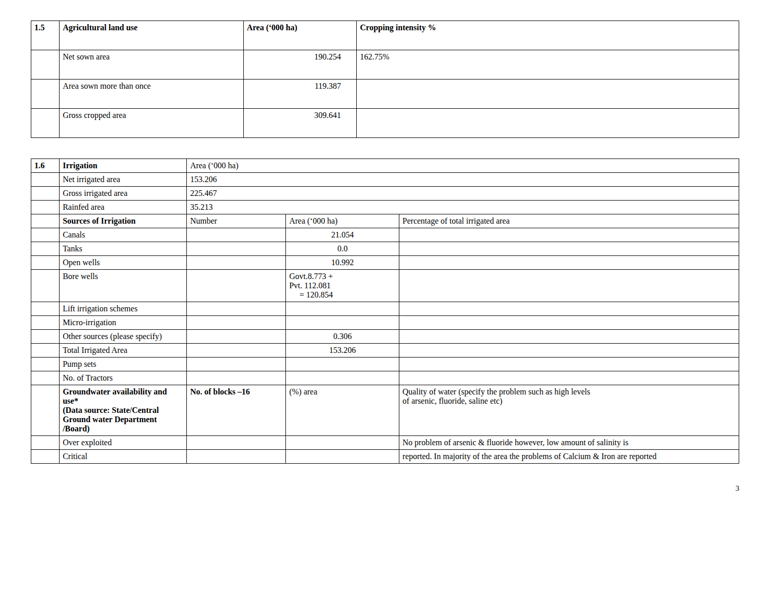| 1.5 | Agricultural land use | Area (‘000 ha) | Cropping intensity % |
| | Net sown area | 190.254 | 162.75% |
| | Area sown more than once | 119.387 | |
| | Gross cropped area | 309.641 | |
| 1.6 | Irrigation | Area (‘000 ha) |
| | Net irrigated area | 153.206 |
| | Gross irrigated area | 225.467 |
| | Rainfed area | 35.213 |
| | Sources of Irrigation | Number | Area (‘000 ha) | Percentage of total irrigated area |
| | Canals | | 21.054 | |
| | Tanks | | 0.0 | |
| | Open wells | | 10.992 | |
| | Bore wells | | Govt.8.773 + Pvt. 112.081 = 120.854 | |
| | Lift irrigation schemes | | | |
| | Micro-irrigation | | | |
| | Other sources (please specify) | | 0.306 | |
| | Total Irrigated Area | | 153.206 | |
| | Pump sets | | | |
| | No. of Tractors | | | |
| | Groundwater availability and use* (Data source: State/Central Ground water Department /Board) | No. of blocks –16 | (%) area | Quality of water (specify the problem such as high levels of arsenic, fluoride, saline etc) |
| | Over exploited | | | No problem of arsenic & fluoride however, low amount of salinity is |
| | Critical | | | reported. In majority of the area the problems of Calcium & Iron are reported |
3